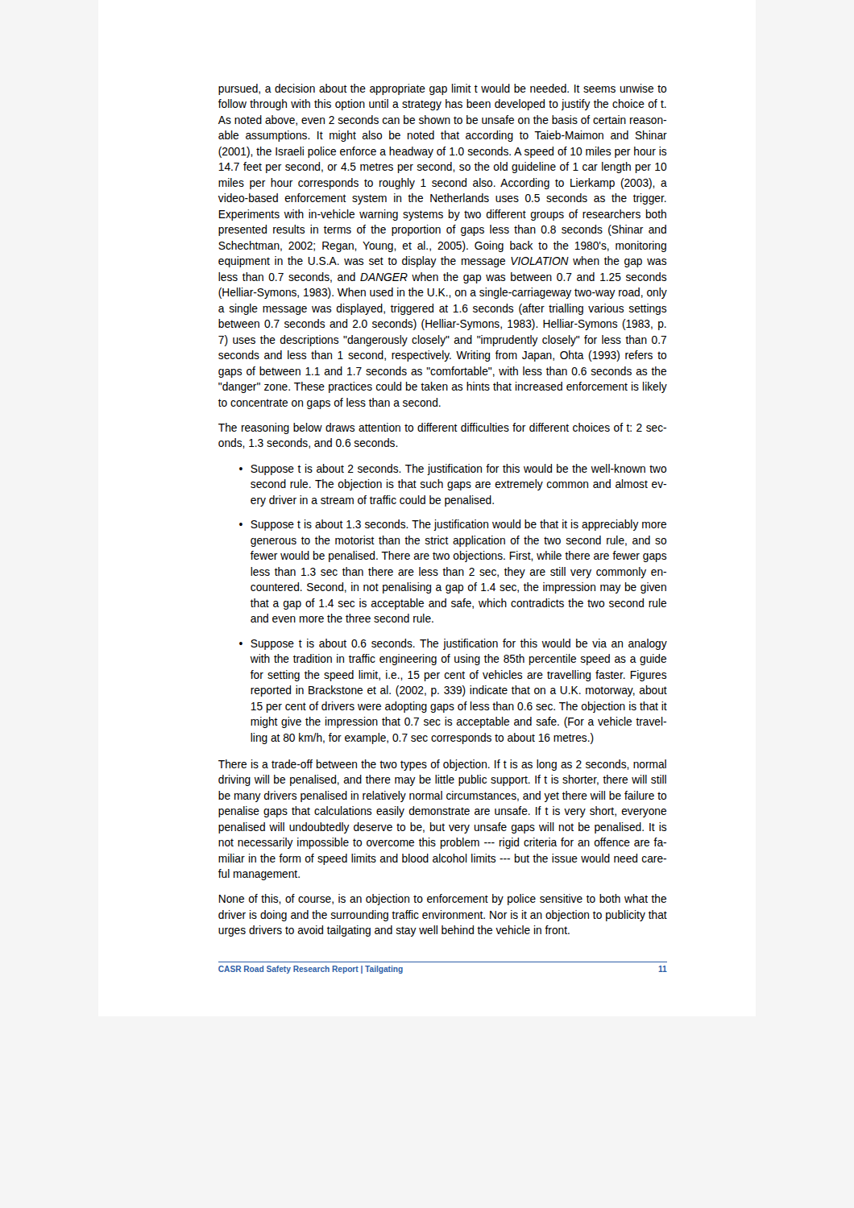pursued, a decision about the appropriate gap limit t would be needed. It seems unwise to follow through with this option until a strategy has been developed to justify the choice of t. As noted above, even 2 seconds can be shown to be unsafe on the basis of certain reasonable assumptions. It might also be noted that according to Taieb-Maimon and Shinar (2001), the Israeli police enforce a headway of 1.0 seconds. A speed of 10 miles per hour is 14.7 feet per second, or 4.5 metres per second, so the old guideline of 1 car length per 10 miles per hour corresponds to roughly 1 second also. According to Lierkamp (2003), a video-based enforcement system in the Netherlands uses 0.5 seconds as the trigger. Experiments with in-vehicle warning systems by two different groups of researchers both presented results in terms of the proportion of gaps less than 0.8 seconds (Shinar and Schechtman, 2002; Regan, Young, et al., 2005). Going back to the 1980's, monitoring equipment in the U.S.A. was set to display the message VIOLATION when the gap was less than 0.7 seconds, and DANGER when the gap was between 0.7 and 1.25 seconds (Helliar-Symons, 1983). When used in the U.K., on a single-carriageway two-way road, only a single message was displayed, triggered at 1.6 seconds (after trialling various settings between 0.7 seconds and 2.0 seconds) (Helliar-Symons, 1983). Helliar-Symons (1983, p. 7) uses the descriptions "dangerously closely" and "imprudently closely" for less than 0.7 seconds and less than 1 second, respectively. Writing from Japan, Ohta (1993) refers to gaps of between 1.1 and 1.7 seconds as "comfortable", with less than 0.6 seconds as the "danger" zone. These practices could be taken as hints that increased enforcement is likely to concentrate on gaps of less than a second.
The reasoning below draws attention to different difficulties for different choices of t: 2 seconds, 1.3 seconds, and 0.6 seconds.
Suppose t is about 2 seconds. The justification for this would be the well-known two second rule. The objection is that such gaps are extremely common and almost every driver in a stream of traffic could be penalised.
Suppose t is about 1.3 seconds. The justification would be that it is appreciably more generous to the motorist than the strict application of the two second rule, and so fewer would be penalised. There are two objections. First, while there are fewer gaps less than 1.3 sec than there are less than 2 sec, they are still very commonly encountered. Second, in not penalising a gap of 1.4 sec, the impression may be given that a gap of 1.4 sec is acceptable and safe, which contradicts the two second rule and even more the three second rule.
Suppose t is about 0.6 seconds. The justification for this would be via an analogy with the tradition in traffic engineering of using the 85th percentile speed as a guide for setting the speed limit, i.e., 15 per cent of vehicles are travelling faster. Figures reported in Brackstone et al. (2002, p. 339) indicate that on a U.K. motorway, about 15 per cent of drivers were adopting gaps of less than 0.6 sec. The objection is that it might give the impression that 0.7 sec is acceptable and safe. (For a vehicle travelling at 80 km/h, for example, 0.7 sec corresponds to about 16 metres.)
There is a trade-off between the two types of objection. If t is as long as 2 seconds, normal driving will be penalised, and there may be little public support. If t is shorter, there will still be many drivers penalised in relatively normal circumstances, and yet there will be failure to penalise gaps that calculations easily demonstrate are unsafe. If t is very short, everyone penalised will undoubtedly deserve to be, but very unsafe gaps will not be penalised. It is not necessarily impossible to overcome this problem --- rigid criteria for an offence are familiar in the form of speed limits and blood alcohol limits --- but the issue would need careful management.
None of this, of course, is an objection to enforcement by police sensitive to both what the driver is doing and the surrounding traffic environment. Nor is it an objection to publicity that urges drivers to avoid tailgating and stay well behind the vehicle in front.
CASR Road Safety Research Report | Tailgating 11